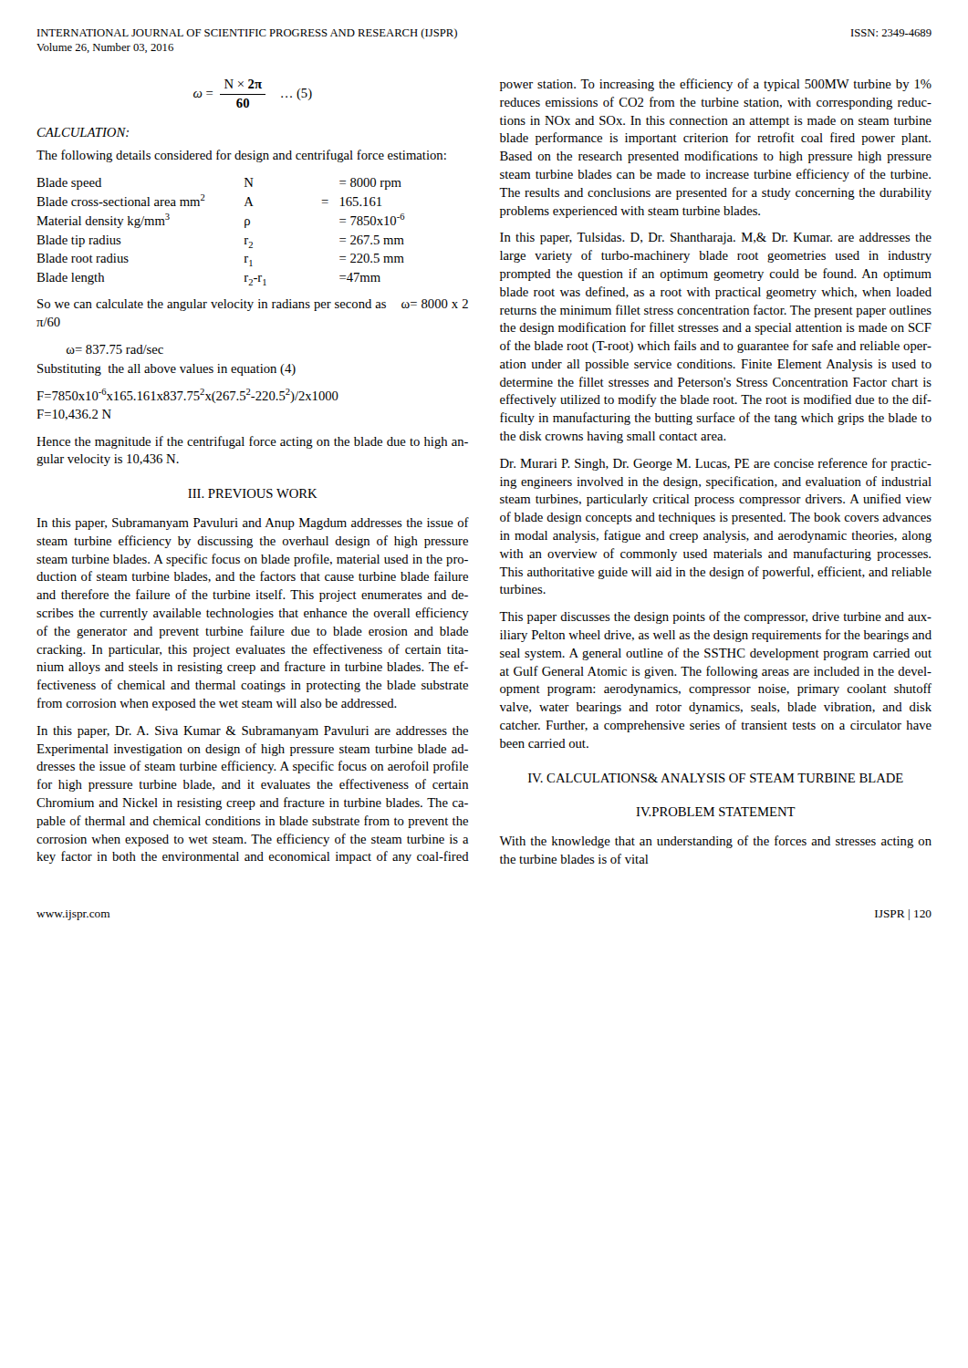INTERNATIONAL JOURNAL OF SCIENTIFIC PROGRESS AND RESEARCH (IJSPR) ISSN: 2349-4689
Volume 26, Number 03, 2016
ω = N × 2π 60 … (5)
CALCULATION:
The following details considered for design and centrifugal force estimation:
| Blade speed | N | | = 8000 rpm |
| Blade cross-sectional area mm 2 | A | = | 165.161 |
| Material density kg/mm 3 | ρ | | = 7850x10 -6 |
| Blade tip radius | r 2 | | = 267.5 mm |
| Blade root radius | r 1 | | = 220.5 mm |
| Blade length | r 2 -r 1 | | =47mm |
So we can calculate the angular velocity in radians per second as ω= 8000 x 2 π/60
ω= 837.75 rad/sec
Substituting the all above values in equation (4)
F=7850x10-6x165.161x837.752x(267.52-220.52)/2x1000
F=10,436.2 N
Hence the magnitude if the centrifugal force acting on the blade due to high angular velocity is 10,436 N.
III. PREVIOUS WORK
In this paper, Subramanyam Pavuluri and Anup Magdum addresses the issue of steam turbine efficiency by discussing the overhaul design of high pressure steam turbine blades. A specific focus on blade profile, material used in the production of steam turbine blades, and the factors that cause turbine blade failure and therefore the failure of the turbine itself. This project enumerates and describes the currently available technologies that enhance the overall efficiency of the generator and prevent turbine failure due to blade erosion and blade cracking. In particular, this project evaluates the effectiveness of certain titanium alloys and steels in resisting creep and fracture in turbine blades. The effectiveness of chemical and thermal coatings in protecting the blade substrate from corrosion when exposed the wet steam will also be addressed.
In this paper, Dr. A. Siva Kumar & Subramanyam Pavuluri are addresses the Experimental investigation on design of high pressure steam turbine blade addresses the issue of steam turbine efficiency. A specific focus on aerofoil profile for high pressure turbine blade, and it evaluates the effectiveness of certain Chromium and Nickel in resisting creep and fracture in turbine blades. The capable of thermal and chemical conditions in blade substrate from to prevent the corrosion when exposed to wet steam. The efficiency of the steam turbine is a key factor in both the environmental and economical impact of any coal-fired power station. To increasing the efficiency of a typical 500MW turbine by 1% reduces emissions of CO2 from the turbine station, with corresponding reductions in NOx and SOx. In this connection an attempt is made on steam turbine blade performance is important criterion for retrofit coal fired power plant. Based on the research presented modifications to high pressure high pressure steam turbine blades can be made to increase turbine efficiency of the turbine. The results and conclusions are presented for a study concerning the durability problems experienced with steam turbine blades.
In this paper, Tulsidas. D, Dr. Shantharaja. M,& Dr. Kumar. are addresses the large variety of turbo-machinery blade root geometries used in industry prompted the question if an optimum geometry could be found. An optimum blade root was defined, as a root with practical geometry which, when loaded returns the minimum fillet stress concentration factor. The present paper outlines the design modification for fillet stresses and a special attention is made on SCF of the blade root (T-root) which fails and to guarantee for safe and reliable operation under all possible service conditions. Finite Element Analysis is used to determine the fillet stresses and Peterson's Stress Concentration Factor chart is effectively utilized to modify the blade root. The root is modified due to the difficulty in manufacturing the butting surface of the tang which grips the blade to the disk crowns having small contact area.
Dr. Murari P. Singh, Dr. George M. Lucas, PE are concise reference for practicing engineers involved in the design, specification, and evaluation of industrial steam turbines, particularly critical process compressor drivers. A unified view of blade design concepts and techniques is presented. The book covers advances in modal analysis, fatigue and creep analysis, and aerodynamic theories, along with an overview of commonly used materials and manufacturing processes. This authoritative guide will aid in the design of powerful, efficient, and reliable turbines.
This paper discusses the design points of the compressor, drive turbine and auxiliary Pelton wheel drive, as well as the design requirements for the bearings and seal system. A general outline of the SSTHC development program carried out at Gulf General Atomic is given. The following areas are included in the development program: aerodynamics, compressor noise, primary coolant shutoff valve, water bearings and rotor dynamics, seals, blade vibration, and disk catcher. Further, a comprehensive series of transient tests on a circulator have been carried out.
IV. CALCULATIONS& ANALYSIS OF STEAM TURBINE BLADE
IV.PROBLEM STATEMENT
With the knowledge that an understanding of the forces and stresses acting on the turbine blades is of vital
www.ijspr.com IJSPR | 120